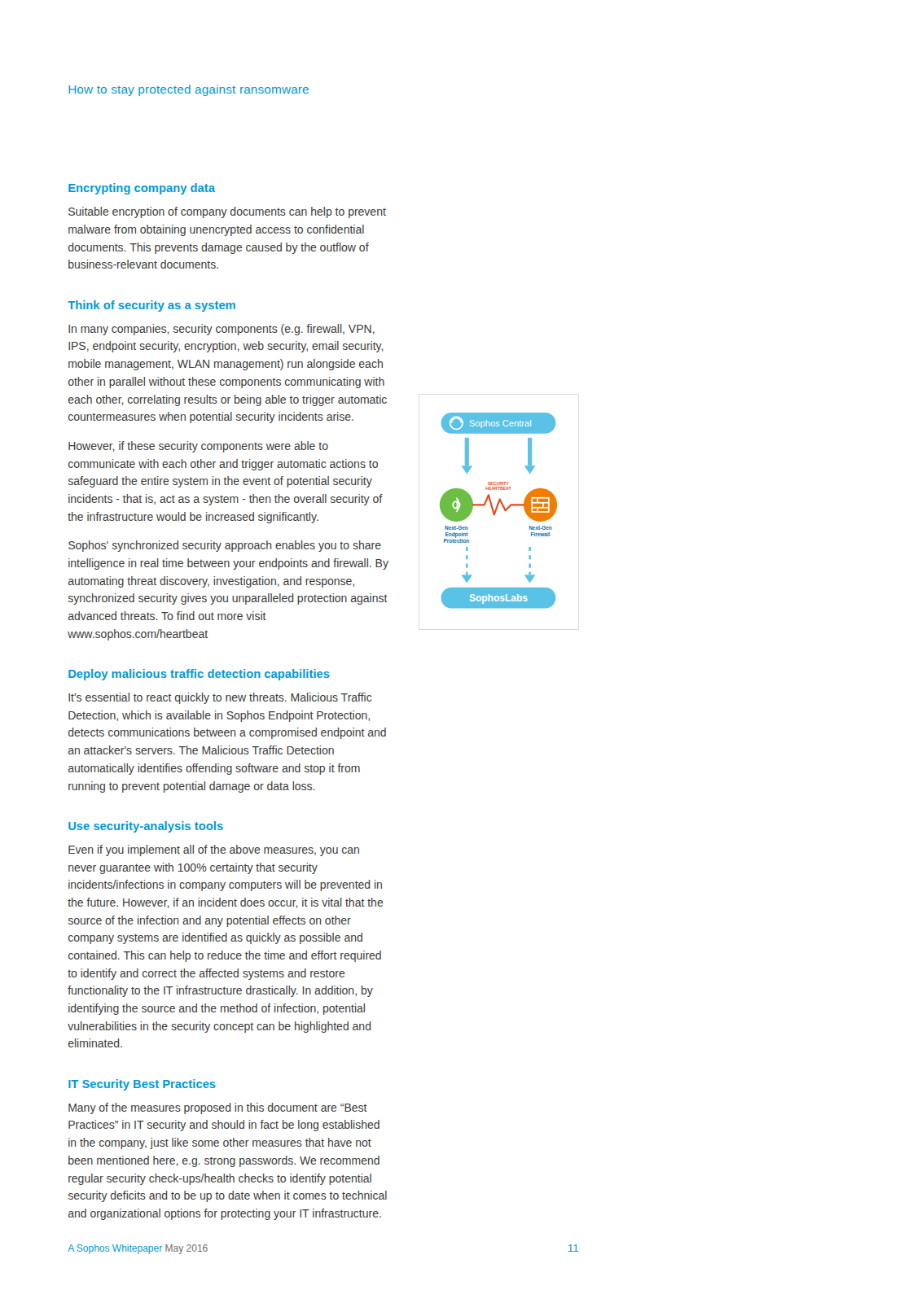How to stay protected against ransomware
Sophos synchronized security diagram Sophos Central SECURITY HEARTBEAT Next-Gen Endpoint Protection Next-Gen Firewall SophosLabs
Encrypting company data
Suitable encryption of company documents can help to prevent malware from obtaining unencrypted access to confidential documents. This prevents damage caused by the outflow of business-relevant documents.
Think of security as a system
In many companies, security components (e.g. firewall, VPN, IPS, endpoint security, encryption, web security, email security, mobile management, WLAN management) run alongside each other in parallel without these components communicating with each other, correlating results or being able to trigger automatic countermeasures when potential security incidents arise.
However, if these security components were able to communicate with each other and trigger automatic actions to safeguard the entire system in the event of potential security incidents - that is, act as a system - then the overall security of the infrastructure would be increased significantly.
Sophos' synchronized security approach enables you to share intelligence in real time between your endpoints and firewall. By automating threat discovery, investigation, and response, synchronized security gives you unparalleled protection against advanced threats. To find out more visit www.sophos.com/heartbeat
Deploy malicious traffic detection capabilities
It's essential to react quickly to new threats. Malicious Traffic Detection, which is available in Sophos Endpoint Protection, detects communications between a compromised endpoint and an attacker's servers. The Malicious Traffic Detection automatically identifies offending software and stop it from running to prevent potential damage or data loss.
Use security-analysis tools
Even if you implement all of the above measures, you can never guarantee with 100% certainty that security incidents/infections in company computers will be prevented in the future. However, if an incident does occur, it is vital that the source of the infection and any potential effects on other company systems are identified as quickly as possible and contained. This can help to reduce the time and effort required to identify and correct the affected systems and restore functionality to the IT infrastructure drastically. In addition, by identifying the source and the method of infection, potential vulnerabilities in the security concept can be highlighted and eliminated.
IT Security Best Practices
Many of the measures proposed in this document are “Best Practices” in IT security and should in fact be long established in the company, just like some other measures that have not been mentioned here, e.g. strong passwords. We recommend regular security check-ups/health checks to identify potential security deficits and to be up to date when it comes to technical and organizational options for protecting your IT infrastructure.
A Sophos Whitepaper May 2016
11